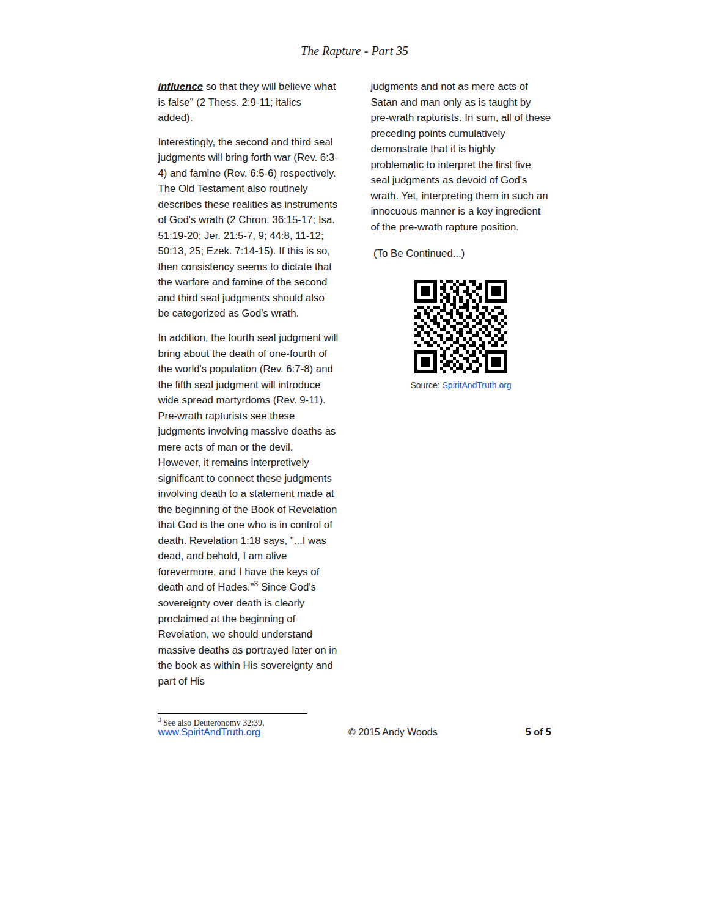The Rapture - Part 35
influence so that they will believe what is false" (2 Thess. 2:9-11; italics added).
Interestingly, the second and third seal judgments will bring forth war (Rev. 6:3-4) and famine (Rev. 6:5-6) respectively. The Old Testament also routinely describes these realities as instruments of God's wrath (2 Chron. 36:15-17; Isa. 51:19-20; Jer. 21:5-7, 9; 44:8, 11-12; 50:13, 25; Ezek. 7:14-15). If this is so, then consistency seems to dictate that the warfare and famine of the second and third seal judgments should also be categorized as God's wrath.
In addition, the fourth seal judgment will bring about the death of one-fourth of the world's population (Rev. 6:7-8) and the fifth seal judgment will introduce wide spread martyrdoms (Rev. 9-11). Pre-wrath rapturists see these judgments involving massive deaths as mere acts of man or the devil. However, it remains interpretively significant to connect these judgments involving death to a statement made at the beginning of the Book of Revelation that God is the one who is in control of death. Revelation 1:18 says, "...I was dead, and behold, I am alive forevermore, and I have the keys of death and of Hades."3 Since God's sovereignty over death is clearly proclaimed at the beginning of Revelation, we should understand massive deaths as portrayed later on in the book as within His sovereignty and part of His
judgments and not as mere acts of Satan and man only as is taught by pre-wrath rapturists. In sum, all of these preceding points cumulatively demonstrate that it is highly problematic to interpret the first five seal judgments as devoid of God's wrath. Yet, interpreting them in such an innocuous manner is a key ingredient of the pre-wrath rapture position.
(To Be Continued...)
Source: SpiritAndTruth.org
3 See also Deuteronomy 32:39.
www.SpiritAndTruth.org
© 2015 Andy Woods
5 of 5